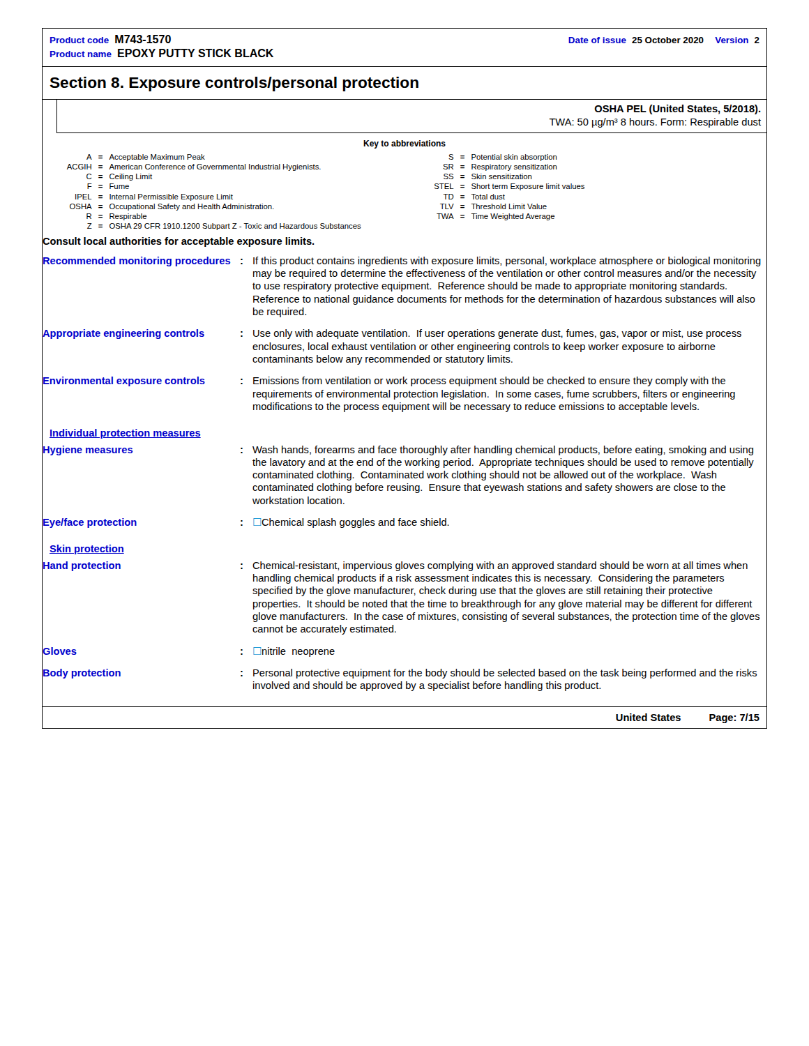Product code M743-1570
Date of issue 25 October 2020 Version 2
Product name EPOXY PUTTY STICK BLACK
Section 8. Exposure controls/personal protection
OSHA PEL (United States, 5/2018).
TWA: 50 µg/m³ 8 hours. Form: Respirable dust
Key to abbreviations
| A | = | Acceptable Maximum Peak | S | = | Potential skin absorption |
| ACGIH | = | American Conference of Governmental Industrial Hygienists. | SR | = | Respiratory sensitization |
| C | = | Ceiling Limit | SS | = | Skin sensitization |
| F | = | Fume | STEL | = | Short term Exposure limit values |
| IPEL | = | Internal Permissible Exposure Limit | TD | = | Total dust |
| OSHA | = | Occupational Safety and Health Administration. | TLV | = | Threshold Limit Value |
| R | = | Respirable | TWA | = | Time Weighted Average |
| Z | = | OSHA 29 CFR 1910.1200 Subpart Z - Toxic and Hazardous Substances |
Consult local authorities for acceptable exposure limits.
| Recommended monitoring procedures | : | If this product contains ingredients with exposure limits, personal, workplace atmosphere or biological monitoring may be required to determine the effectiveness of the ventilation or other control measures and/or the necessity to use respiratory protective equipment. Reference should be made to appropriate monitoring standards. Reference to national guidance documents for methods for the determination of hazardous substances will also be required. |
| Appropriate engineering controls | : | Use only with adequate ventilation. If user operations generate dust, fumes, gas, vapor or mist, use process enclosures, local exhaust ventilation or other engineering controls to keep worker exposure to airborne contaminants below any recommended or statutory limits. |
| Environmental exposure controls | : | Emissions from ventilation or work process equipment should be checked to ensure they comply with the requirements of environmental protection legislation. In some cases, fume scrubbers, filters or engineering modifications to the process equipment will be necessary to reduce emissions to acceptable levels. |
Individual protection measures
| Hygiene measures | : | Wash hands, forearms and face thoroughly after handling chemical products, before eating, smoking and using the lavatory and at the end of the working period. Appropriate techniques should be used to remove potentially contaminated clothing. Contaminated work clothing should not be allowed out of the workplace. Wash contaminated clothing before reusing. Ensure that eyewash stations and safety showers are close to the workstation location. |
| Eye/face protection | : | ☐ Chemical splash goggles and face shield. |
Skin protection
| Hand protection | : | Chemical-resistant, impervious gloves complying with an approved standard should be worn at all times when handling chemical products if a risk assessment indicates this is necessary. Considering the parameters specified by the glove manufacturer, check during use that the gloves are still retaining their protective properties. It should be noted that the time to breakthrough for any glove material may be different for different glove manufacturers. In the case of mixtures, consisting of several substances, the protection time of the gloves cannot be accurately estimated. |
| Gloves | : | ☐ nitrile neoprene |
| Body protection | : | Personal protective equipment for the body should be selected based on the task being performed and the risks involved and should be approved by a specialist before handling this product. |
United States Page: 7/15